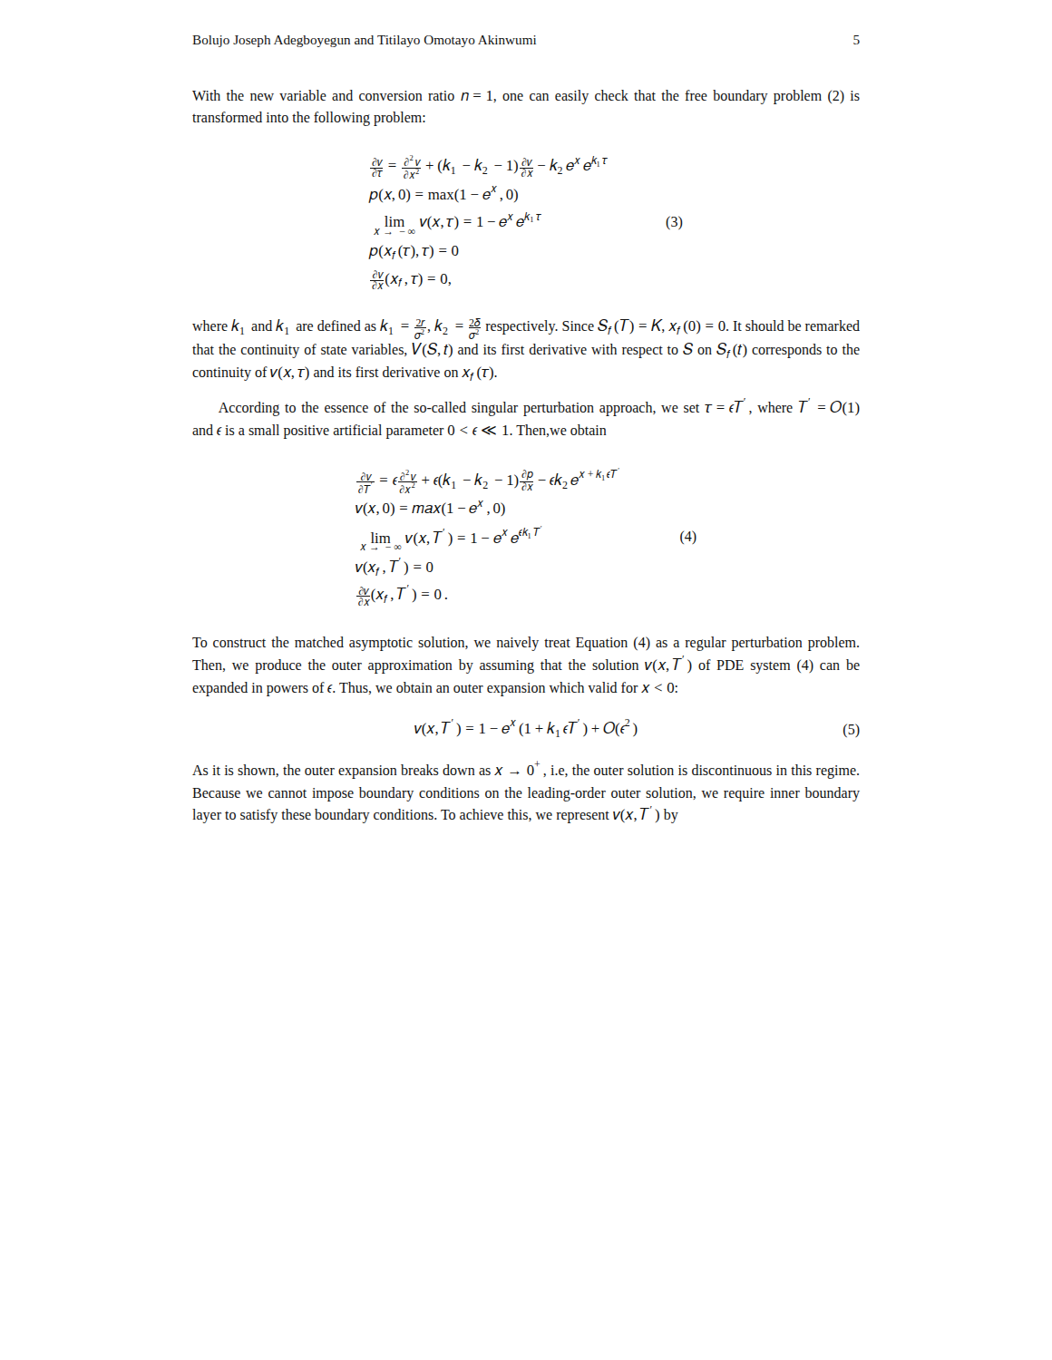Bolujo Joseph Adegboyegun and Titilayo Omotayo Akinwumi 5
With the new variable and conversion ratio n=1, one can easily check that the free boundary problem (2) is transformed into the following problem:
∂v∂τ = ∂2v∂x2 + (k1−k2−1) ∂v∂x − k2exek1τ
p(x,0) = max(1−ex,0)
limx→−∞ v(x,τ) = 1−exek1τ
p(xf(τ),τ) =0
∂v∂x (xf,τ) =0,
(3)
where k1 and k1 are defined as k1=2rσ2, k2=2δσ2 respectively. Since Sf(T)=K, xf(0)=0. It should be remarked that the continuity of state variables, V(S,t) and its first derivative with respect to S on Sf(t) corresponds to the continuity of v(x,τ) and its first derivative on xf(τ).
According to the essence of the so-called singular perturbation approach, we set τ=ϵT′, where T′=O(1) and ϵ is a small positive artificial parameter 0<ϵ≪1. Then,we obtain
∂v∂T′ = ϵ ∂2v∂x2 + ϵ(k1−k2−1) ∂p∂x − ϵk2ex+k1ϵT′
v(x,0) = max(1−ex,0)
limx→−∞ v(x,T′) = 1−exeϵk1T′
v(xf,T′) =0
∂v∂x (xf,T′) =0.
(4)
To construct the matched asymptotic solution, we naively treat Equation (4) as a regular perturbation problem. Then, we produce the outer approximation by assuming that the solution v(x,T′) of PDE system (4) can be expanded in powers of ϵ. Thus, we obtain an outer expansion which valid for x<0:
v(x,T′) = 1−ex(1+k1ϵT′) +O(ϵ2) (5)
As it is shown, the outer expansion breaks down as x→0+, i.e, the outer solution is discontinuous in this regime. Because we cannot impose boundary conditions on the leading-order outer solution, we require inner boundary layer to satisfy these boundary conditions. To achieve this, we represent v(x,T′) by